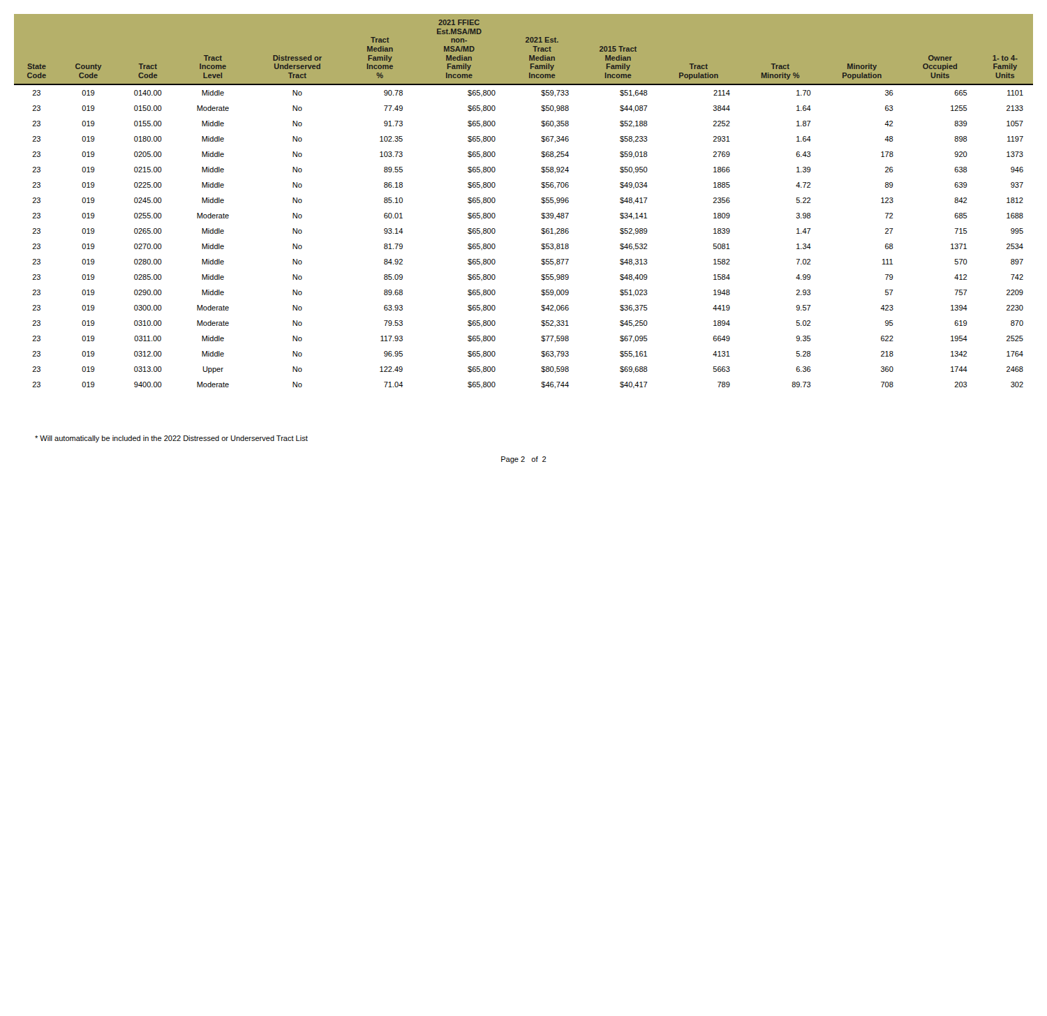| State Code | County Code | Tract Code | Tract Income Level | Distressed or Underserved Tract | Tract Median Family Income % | 2021 FFIEC Est.MSA/MD non- MSA/MD Median Family Income | 2021 Est. Tract Median Family Income | 2015 Tract Median Family Income | Tract Population | Tract Minority % | Minority Population | Owner Occupied Units | 1- to 4- Family Units |
| --- | --- | --- | --- | --- | --- | --- | --- | --- | --- | --- | --- | --- | --- |
| 23 | 019 | 0140.00 | Middle | No | 90.78 | $65,800 | $59,733 | $51,648 | 2114 | 1.70 | 36 | 665 | 1101 |
| 23 | 019 | 0150.00 | Moderate | No | 77.49 | $65,800 | $50,988 | $44,087 | 3844 | 1.64 | 63 | 1255 | 2133 |
| 23 | 019 | 0155.00 | Middle | No | 91.73 | $65,800 | $60,358 | $52,188 | 2252 | 1.87 | 42 | 839 | 1057 |
| 23 | 019 | 0180.00 | Middle | No | 102.35 | $65,800 | $67,346 | $58,233 | 2931 | 1.64 | 48 | 898 | 1197 |
| 23 | 019 | 0205.00 | Middle | No | 103.73 | $65,800 | $68,254 | $59,018 | 2769 | 6.43 | 178 | 920 | 1373 |
| 23 | 019 | 0215.00 | Middle | No | 89.55 | $65,800 | $58,924 | $50,950 | 1866 | 1.39 | 26 | 638 | 946 |
| 23 | 019 | 0225.00 | Middle | No | 86.18 | $65,800 | $56,706 | $49,034 | 1885 | 4.72 | 89 | 639 | 937 |
| 23 | 019 | 0245.00 | Middle | No | 85.10 | $65,800 | $55,996 | $48,417 | 2356 | 5.22 | 123 | 842 | 1812 |
| 23 | 019 | 0255.00 | Moderate | No | 60.01 | $65,800 | $39,487 | $34,141 | 1809 | 3.98 | 72 | 685 | 1688 |
| 23 | 019 | 0265.00 | Middle | No | 93.14 | $65,800 | $61,286 | $52,989 | 1839 | 1.47 | 27 | 715 | 995 |
| 23 | 019 | 0270.00 | Middle | No | 81.79 | $65,800 | $53,818 | $46,532 | 5081 | 1.34 | 68 | 1371 | 2534 |
| 23 | 019 | 0280.00 | Middle | No | 84.92 | $65,800 | $55,877 | $48,313 | 1582 | 7.02 | 111 | 570 | 897 |
| 23 | 019 | 0285.00 | Middle | No | 85.09 | $65,800 | $55,989 | $48,409 | 1584 | 4.99 | 79 | 412 | 742 |
| 23 | 019 | 0290.00 | Middle | No | 89.68 | $65,800 | $59,009 | $51,023 | 1948 | 2.93 | 57 | 757 | 2209 |
| 23 | 019 | 0300.00 | Moderate | No | 63.93 | $65,800 | $42,066 | $36,375 | 4419 | 9.57 | 423 | 1394 | 2230 |
| 23 | 019 | 0310.00 | Moderate | No | 79.53 | $65,800 | $52,331 | $45,250 | 1894 | 5.02 | 95 | 619 | 870 |
| 23 | 019 | 0311.00 | Middle | No | 117.93 | $65,800 | $77,598 | $67,095 | 6649 | 9.35 | 622 | 1954 | 2525 |
| 23 | 019 | 0312.00 | Middle | No | 96.95 | $65,800 | $63,793 | $55,161 | 4131 | 5.28 | 218 | 1342 | 1764 |
| 23 | 019 | 0313.00 | Upper | No | 122.49 | $65,800 | $80,598 | $69,688 | 5663 | 6.36 | 360 | 1744 | 2468 |
| 23 | 019 | 9400.00 | Moderate | No | 71.04 | $65,800 | $46,744 | $40,417 | 789 | 89.73 | 708 | 203 | 302 |
* Will automatically be included in the 2022 Distressed or Underserved Tract List
Page 2 of 2